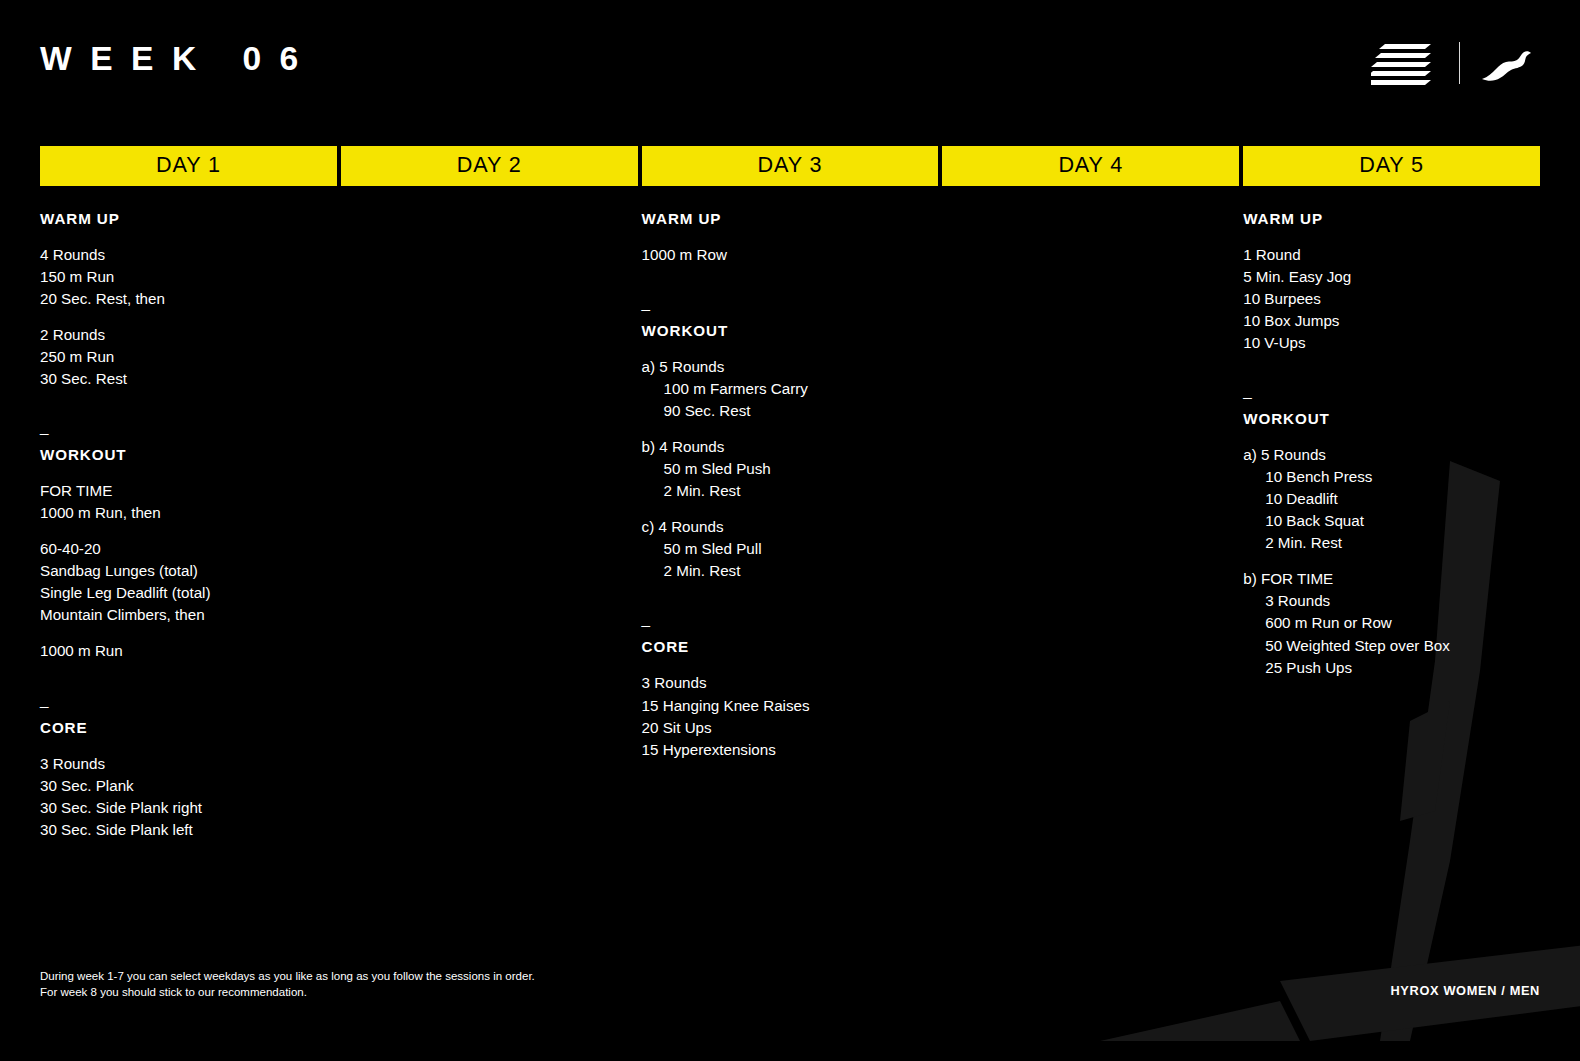WEEK 06
DAY 1
DAY 2
DAY 3
DAY 4
DAY 5
WARM UP
4 Rounds
150 m Run
20 Sec. Rest, then
2 Rounds
250 m Run
30 Sec. Rest
_
WORKOUT
FOR TIME
1000 m Run, then
60-40-20
Sandbag Lunges (total)
Single Leg Deadlift (total)
Mountain Climbers, then
1000 m Run
_
CORE
3 Rounds
30 Sec. Plank
30 Sec. Side Plank right
30 Sec. Side Plank left
WARM UP
1000 m Row
_
WORKOUT
a) 5 Rounds
100 m Farmers Carry
90 Sec. Rest
b) 4 Rounds
50 m Sled Push
2 Min. Rest
c) 4 Rounds
50 m Sled Pull
2 Min. Rest
_
CORE
3 Rounds
15 Hanging Knee Raises
20 Sit Ups
15 Hyperextensions
WARM UP
1 Round
5 Min. Easy Jog
10 Burpees
10 Box Jumps
10 V-Ups
_
WORKOUT
a) 5 Rounds
10 Bench Press
10 Deadlift
10 Back Squat
2 Min. Rest
b) FOR TIME
3 Rounds
600 m Run or Row
50 Weighted Step over Box
25 Push Ups
During week 1-7 you can select weekdays as you like as long as you follow the sessions in order.
For week 8 you should stick to our recommendation.
HYROX WOMEN / MEN